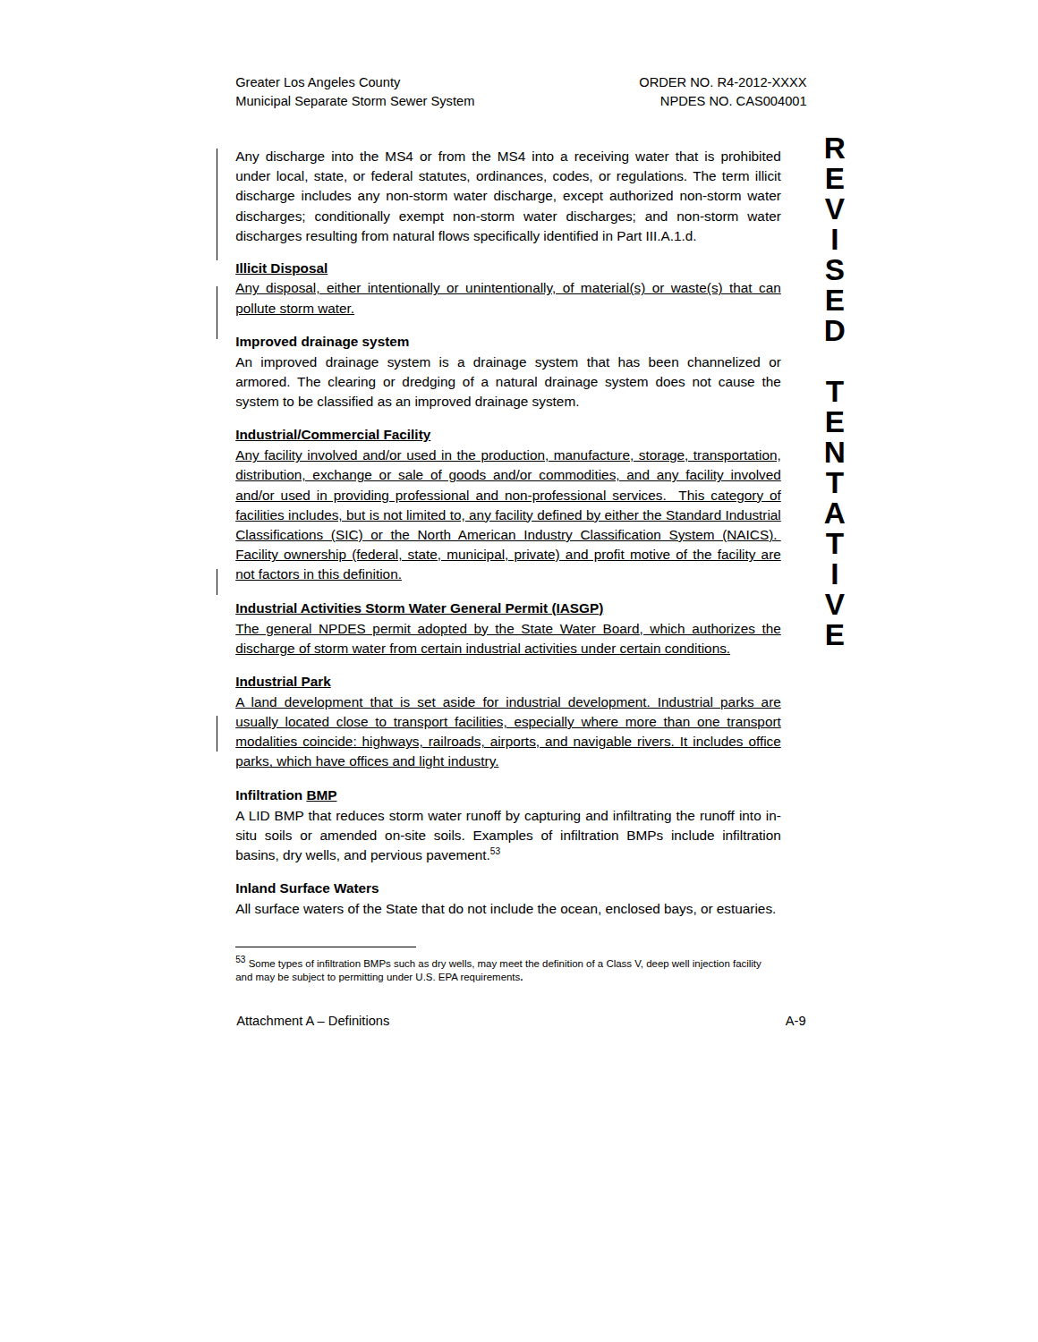| Greater Los Angeles County | ORDER NO. R4-2012-XXXX |
| Municipal Separate Storm Sewer System | NPDES NO. CAS004001 |
R E V I S E D . T E N T A T I V E
Any discharge into the MS4 or from the MS4 into a receiving water that is prohibited under local, state, or federal statutes, ordinances, codes, or regulations. The term illicit discharge includes any non-storm water discharge, except authorized non-storm water discharges; conditionally exempt non-storm water discharges; and non-storm water discharges resulting from natural flows specifically identified in Part III.A.1.d.
Illicit Disposal
Any disposal, either intentionally or unintentionally, of material(s) or waste(s) that can pollute storm water.
Improved drainage system
An improved drainage system is a drainage system that has been channelized or armored. The clearing or dredging of a natural drainage system does not cause the system to be classified as an improved drainage system.
Industrial/Commercial Facility
Any facility involved and/or used in the production, manufacture, storage, transportation, distribution, exchange or sale of goods and/or commodities, and any facility involved and/or used in providing professional and non-professional services. This category of facilities includes, but is not limited to, any facility defined by either the Standard Industrial Classifications (SIC) or the North American Industry Classification System (NAICS). Facility ownership (federal, state, municipal, private) and profit motive of the facility are not factors in this definition.
Industrial Activities Storm Water General Permit (IASGP)
The general NPDES permit adopted by the State Water Board, which authorizes the discharge of storm water from certain industrial activities under certain conditions.
Industrial Park
A land development that is set aside for industrial development. Industrial parks are usually located close to transport facilities, especially where more than one transport modalities coincide: highways, railroads, airports, and navigable rivers. It includes office parks, which have offices and light industry.
Infiltration BMP
A LID BMP that reduces storm water runoff by capturing and infiltrating the runoff into in-situ soils or amended on-site soils. Examples of infiltration BMPs include infiltration basins, dry wells, and pervious pavement.53
Inland Surface Waters
All surface waters of the State that do not include the ocean, enclosed bays, or estuaries.
53 Some types of infiltration BMPs such as dry wells, may meet the definition of a Class V, deep well injection facility and may be subject to permitting under U.S. EPA requirements.
| Attachment A – Definitions | A-9 |